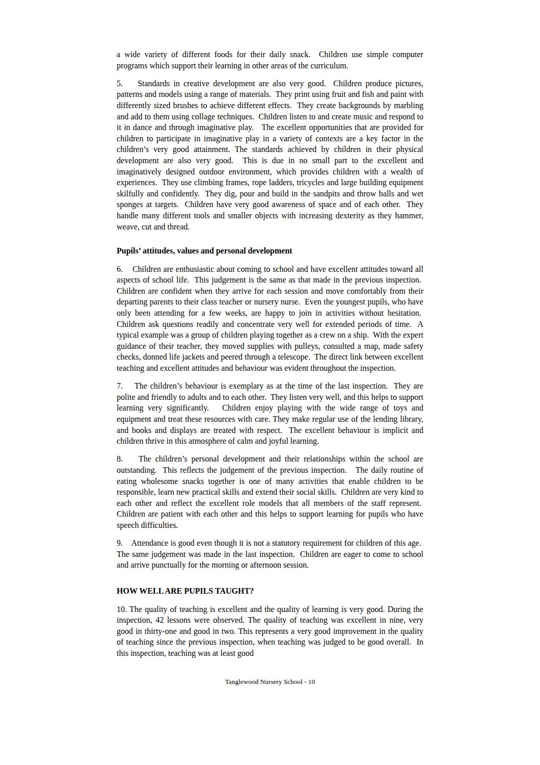a wide variety of different foods for their daily snack. Children use simple computer programs which support their learning in other areas of the curriculum.
5. Standards in creative development are also very good. Children produce pictures, patterns and models using a range of materials. They print using fruit and fish and paint with differently sized brushes to achieve different effects. They create backgrounds by marbling and add to them using collage techniques. Children listen to and create music and respond to it in dance and through imaginative play. The excellent opportunities that are provided for children to participate in imaginative play in a variety of contexts are a key factor in the children’s very good attainment. The standards achieved by children in their physical development are also very good. This is due in no small part to the excellent and imaginatively designed outdoor environment, which provides children with a wealth of experiences. They use climbing frames, rope ladders, tricycles and large building equipment skilfully and confidently. They dig, pour and build in the sandpits and throw balls and wet sponges at targets. Children have very good awareness of space and of each other. They handle many different tools and smaller objects with increasing dexterity as they hammer, weave, cut and thread.
Pupils’ attitudes, values and personal development
6. Children are enthusiastic about coming to school and have excellent attitudes toward all aspects of school life. This judgement is the same as that made in the previous inspection. Children are confident when they arrive for each session and move comfortably from their departing parents to their class teacher or nursery nurse. Even the youngest pupils, who have only been attending for a few weeks, are happy to join in activities without hesitation. Children ask questions readily and concentrate very well for extended periods of time. A typical example was a group of children playing together as a crew on a ship. With the expert guidance of their teacher, they moved supplies with pulleys, consulted a map, made safety checks, donned life jackets and peered through a telescope. The direct link between excellent teaching and excellent attitudes and behaviour was evident throughout the inspection.
7. The children’s behaviour is exemplary as at the time of the last inspection. They are polite and friendly to adults and to each other. They listen very well, and this helps to support learning very significantly. Children enjoy playing with the wide range of toys and equipment and treat these resources with care. They make regular use of the lending library, and books and displays are treated with respect. The excellent behaviour is implicit and children thrive in this atmosphere of calm and joyful learning.
8. The children’s personal development and their relationships within the school are outstanding. This reflects the judgement of the previous inspection. The daily routine of eating wholesome snacks together is one of many activities that enable children to be responsible, learn new practical skills and extend their social skills. Children are very kind to each other and reflect the excellent role models that all members of the staff represent. Children are patient with each other and this helps to support learning for pupils who have speech difficulties.
9. Attendance is good even though it is not a statutory requirement for children of this age. The same judgement was made in the last inspection. Children are eager to come to school and arrive punctually for the morning or afternoon session.
How well are pupils taught?
10. The quality of teaching is excellent and the quality of learning is very good. During the inspection, 42 lessons were observed. The quality of teaching was excellent in nine, very good in thirty-one and good in two. This represents a very good improvement in the quality of teaching since the previous inspection, when teaching was judged to be good overall. In this inspection, teaching was at least good
Tanglewood Nursery School - 10